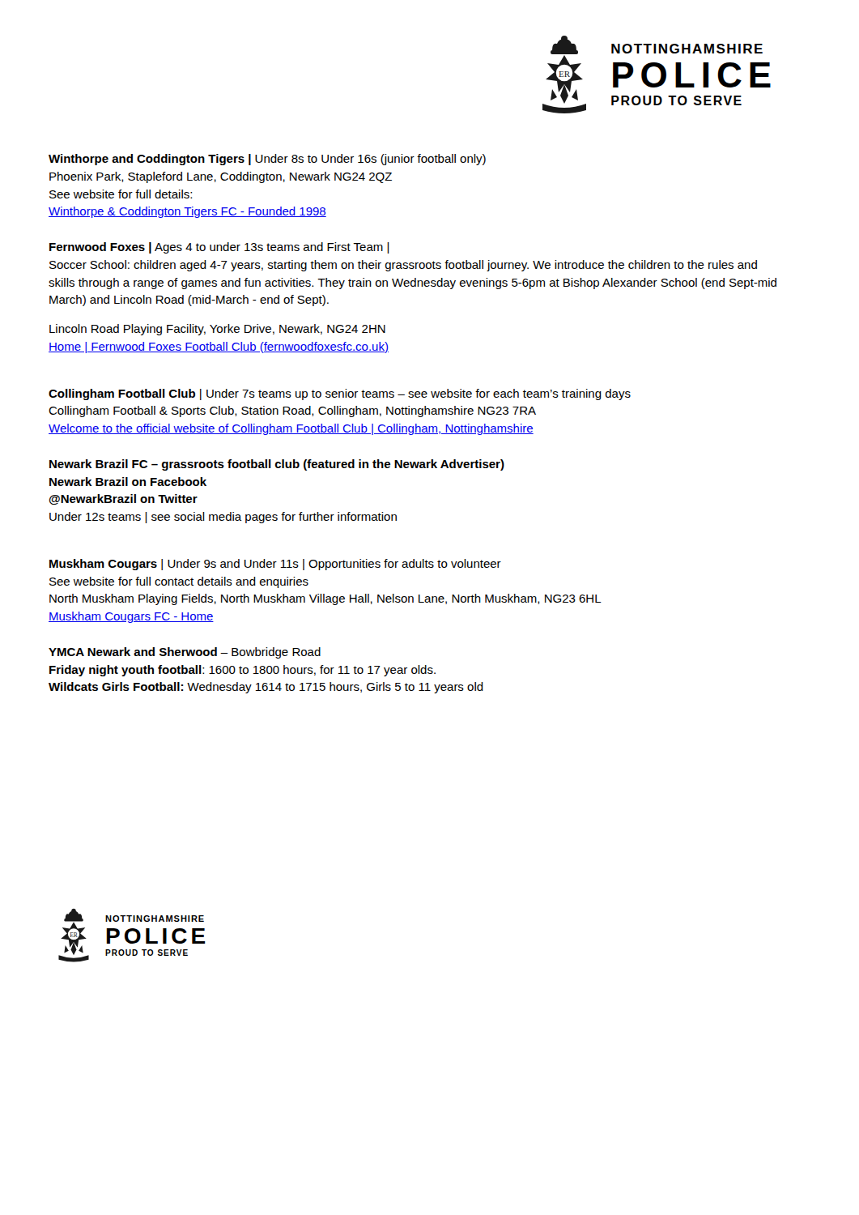ER
NOTTINGHAMSHIRE POLICE PROUD TO SERVE
Winthorpe and Coddington Tigers | Under 8s to Under 16s (junior football only)
Phoenix Park, Stapleford Lane, Coddington, Newark NG24 2QZ
See website for full details:
Winthorpe & Coddington Tigers FC - Founded 1998
Fernwood Foxes | Ages 4 to under 13s teams and First Team |
Soccer School: children aged 4-7 years, starting them on their grassroots football journey. We introduce the children to the rules and skills through a range of games and fun activities. They train on Wednesday evenings 5-6pm at Bishop Alexander School (end Sept-mid March) and Lincoln Road (mid-March - end of Sept).
Lincoln Road Playing Facility, Yorke Drive, Newark, NG24 2HN
Home | Fernwood Foxes Football Club (fernwoodfoxesfc.co.uk)
Collingham Football Club | Under 7s teams up to senior teams – see website for each team’s training days
Collingham Football & Sports Club, Station Road, Collingham, Nottinghamshire NG23 7RA
Welcome to the official website of Collingham Football Club | Collingham, Nottinghamshire
Newark Brazil FC – grassroots football club (featured in the Newark Advertiser)
Newark Brazil on Facebook
@NewarkBrazil on Twitter
Under 12s teams | see social media pages for further information
Muskham Cougars | Under 9s and Under 11s | Opportunities for adults to volunteer
See website for full contact details and enquiries
North Muskham Playing Fields, North Muskham Village Hall, Nelson Lane, North Muskham, NG23 6HL
Muskham Cougars FC - Home
YMCA Newark and Sherwood – Bowbridge Road
Friday night youth football: 1600 to 1800 hours, for 11 to 17 year olds.
Wildcats Girls Football: Wednesday 1614 to 1715 hours, Girls 5 to 11 years old
ER
NOTTINGHAMSHIRE POLICE PROUD TO SERVE